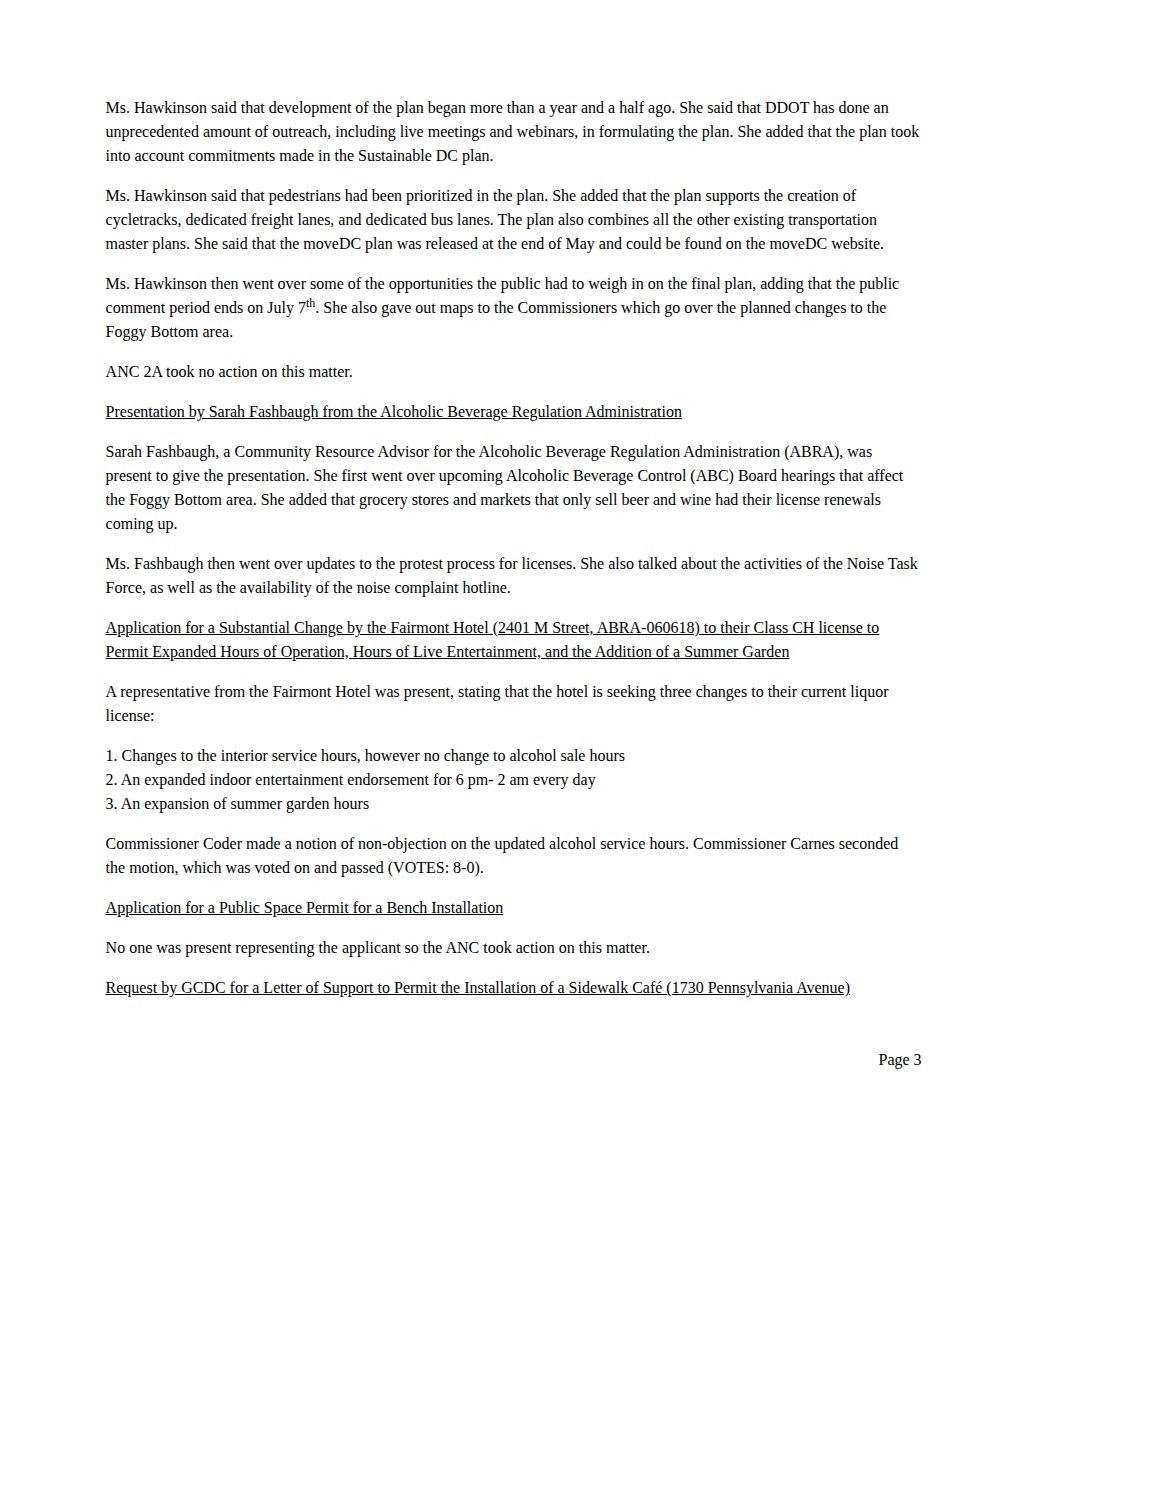Ms. Hawkinson said that development of the plan began more than a year and a half ago. She said that DDOT has done an unprecedented amount of outreach, including live meetings and webinars, in formulating the plan. She added that the plan took into account commitments made in the Sustainable DC plan.
Ms. Hawkinson said that pedestrians had been prioritized in the plan. She added that the plan supports the creation of cycletracks, dedicated freight lanes, and dedicated bus lanes. The plan also combines all the other existing transportation master plans. She said that the moveDC plan was released at the end of May and could be found on the moveDC website.
Ms. Hawkinson then went over some of the opportunities the public had to weigh in on the final plan, adding that the public comment period ends on July 7th. She also gave out maps to the Commissioners which go over the planned changes to the Foggy Bottom area.
ANC 2A took no action on this matter.
Presentation by Sarah Fashbaugh from the Alcoholic Beverage Regulation Administration
Sarah Fashbaugh, a Community Resource Advisor for the Alcoholic Beverage Regulation Administration (ABRA), was present to give the presentation. She first went over upcoming Alcoholic Beverage Control (ABC) Board hearings that affect the Foggy Bottom area. She added that grocery stores and markets that only sell beer and wine had their license renewals coming up.
Ms. Fashbaugh then went over updates to the protest process for licenses. She also talked about the activities of the Noise Task Force, as well as the availability of the noise complaint hotline.
Application for a Substantial Change by the Fairmont Hotel (2401 M Street, ABRA-060618) to their Class CH license to Permit Expanded Hours of Operation, Hours of Live Entertainment, and the Addition of a Summer Garden
A representative from the Fairmont Hotel was present, stating that the hotel is seeking three changes to their current liquor license:
1. Changes to the interior service hours, however no change to alcohol sale hours
2. An expanded indoor entertainment endorsement for 6 pm- 2 am every day
3. An expansion of summer garden hours
Commissioner Coder made a notion of non-objection on the updated alcohol service hours. Commissioner Carnes seconded the motion, which was voted on and passed (VOTES: 8-0).
Application for a Public Space Permit for a Bench Installation
No one was present representing the applicant so the ANC took action on this matter.
Request by GCDC for a Letter of Support to Permit the Installation of a Sidewalk Café (1730 Pennsylvania Avenue)
Page 3